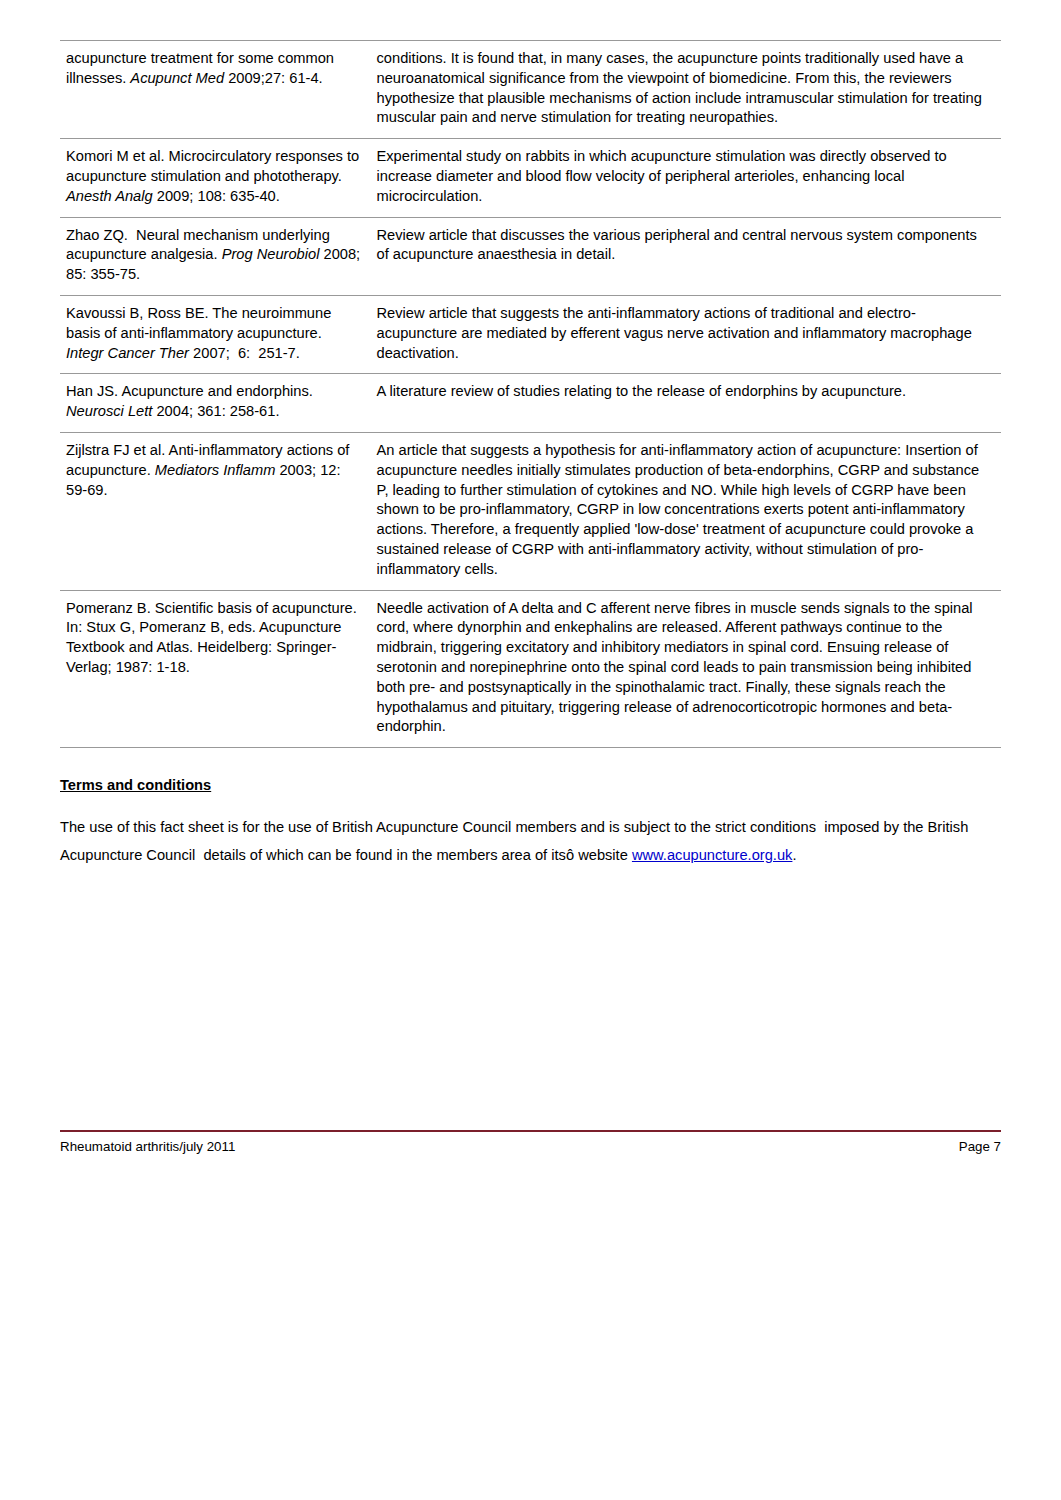| acupuncture treatment for some common illnesses. Acupunct Med 2009;27: 61-4. | conditions. It is found that, in many cases, the acupuncture points traditionally used have a neuroanatomical significance from the viewpoint of biomedicine. From this, the reviewers hypothesize that plausible mechanisms of action include intramuscular stimulation for treating muscular pain and nerve stimulation for treating neuropathies. |
| Komori M et al. Microcirculatory responses to acupuncture stimulation and phototherapy. Anesth Analg 2009; 108: 635-40. | Experimental study on rabbits in which acupuncture stimulation was directly observed to increase diameter and blood flow velocity of peripheral arterioles, enhancing local microcirculation. |
| Zhao ZQ. Neural mechanism underlying acupuncture analgesia. Prog Neurobiol 2008; 85: 355-75. | Review article that discusses the various peripheral and central nervous system components of acupuncture anaesthesia in detail. |
| Kavoussi B, Ross BE. The neuroimmune basis of anti-inflammatory acupuncture. Integr Cancer Ther 2007; 6: 251-7. | Review article that suggests the anti-inflammatory actions of traditional and electro-acupuncture are mediated by efferent vagus nerve activation and inflammatory macrophage deactivation. |
| Han JS. Acupuncture and endorphins. Neurosci Lett 2004; 361: 258-61. | A literature review of studies relating to the release of endorphins by acupuncture. |
| Zijlstra FJ et al. Anti-inflammatory actions of acupuncture. Mediators Inflamm 2003; 12: 59-69. | An article that suggests a hypothesis for anti-inflammatory action of acupuncture: Insertion of acupuncture needles initially stimulates production of beta-endorphins, CGRP and substance P, leading to further stimulation of cytokines and NO. While high levels of CGRP have been shown to be pro-inflammatory, CGRP in low concentrations exerts potent anti-inflammatory actions. Therefore, a frequently applied 'low-dose' treatment of acupuncture could provoke a sustained release of CGRP with anti-inflammatory activity, without stimulation of pro-inflammatory cells. |
| Pomeranz B. Scientific basis of acupuncture. In: Stux G, Pomeranz B, eds. Acupuncture Textbook and Atlas. Heidelberg: Springer-Verlag; 1987: 1-18. | Needle activation of A delta and C afferent nerve fibres in muscle sends signals to the spinal cord, where dynorphin and enkephalins are released. Afferent pathways continue to the midbrain, triggering excitatory and inhibitory mediators in spinal cord. Ensuing release of serotonin and norepinephrine onto the spinal cord leads to pain transmission being inhibited both pre- and postsynaptically in the spinothalamic tract. Finally, these signals reach the hypothalamus and pituitary, triggering release of adrenocorticotropic hormones and beta-endorphin. |
Terms and conditions
The use of this fact sheet is for the use of British Acupuncture Council members and is subject to the strict conditions imposed by the British Acupuncture Council details of which can be found in the members area of itsô website www.acupuncture.org.uk.
Rheumatoid arthritis/july 2011 Page 7